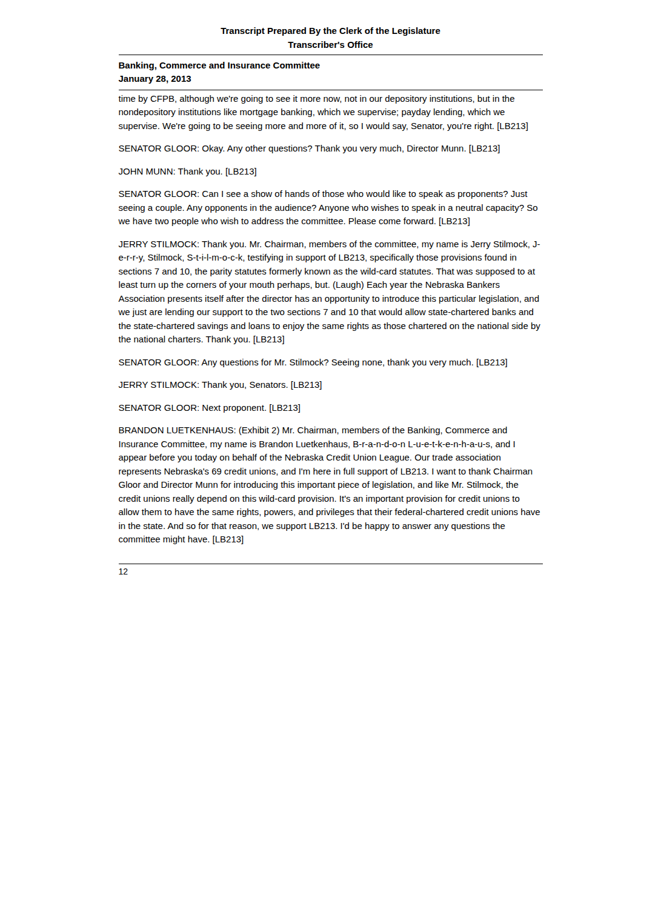Transcript Prepared By the Clerk of the Legislature
Transcriber's Office
Banking, Commerce and Insurance Committee
January 28, 2013
time by CFPB, although we're going to see it more now, not in our depository institutions, but in the nondepository institutions like mortgage banking, which we supervise; payday lending, which we supervise. We're going to be seeing more and more of it, so I would say, Senator, you're right. [LB213]
SENATOR GLOOR: Okay. Any other questions? Thank you very much, Director Munn. [LB213]
JOHN MUNN: Thank you. [LB213]
SENATOR GLOOR: Can I see a show of hands of those who would like to speak as proponents? Just seeing a couple. Any opponents in the audience? Anyone who wishes to speak in a neutral capacity? So we have two people who wish to address the committee. Please come forward. [LB213]
JERRY STILMOCK: Thank you. Mr. Chairman, members of the committee, my name is Jerry Stilmock, J-e-r-r-y, Stilmock, S-t-i-l-m-o-c-k, testifying in support of LB213, specifically those provisions found in sections 7 and 10, the parity statutes formerly known as the wild-card statutes. That was supposed to at least turn up the corners of your mouth perhaps, but. (Laugh) Each year the Nebraska Bankers Association presents itself after the director has an opportunity to introduce this particular legislation, and we just are lending our support to the two sections 7 and 10 that would allow state-chartered banks and the state-chartered savings and loans to enjoy the same rights as those chartered on the national side by the national charters. Thank you. [LB213]
SENATOR GLOOR: Any questions for Mr. Stilmock? Seeing none, thank you very much. [LB213]
JERRY STILMOCK: Thank you, Senators. [LB213]
SENATOR GLOOR: Next proponent. [LB213]
BRANDON LUETKENHAUS: (Exhibit 2) Mr. Chairman, members of the Banking, Commerce and Insurance Committee, my name is Brandon Luetkenhaus, B-r-a-n-d-o-n L-u-e-t-k-e-n-h-a-u-s, and I appear before you today on behalf of the Nebraska Credit Union League. Our trade association represents Nebraska's 69 credit unions, and I'm here in full support of LB213. I want to thank Chairman Gloor and Director Munn for introducing this important piece of legislation, and like Mr. Stilmock, the credit unions really depend on this wild-card provision. It's an important provision for credit unions to allow them to have the same rights, powers, and privileges that their federal-chartered credit unions have in the state. And so for that reason, we support LB213. I'd be happy to answer any questions the committee might have. [LB213]
12